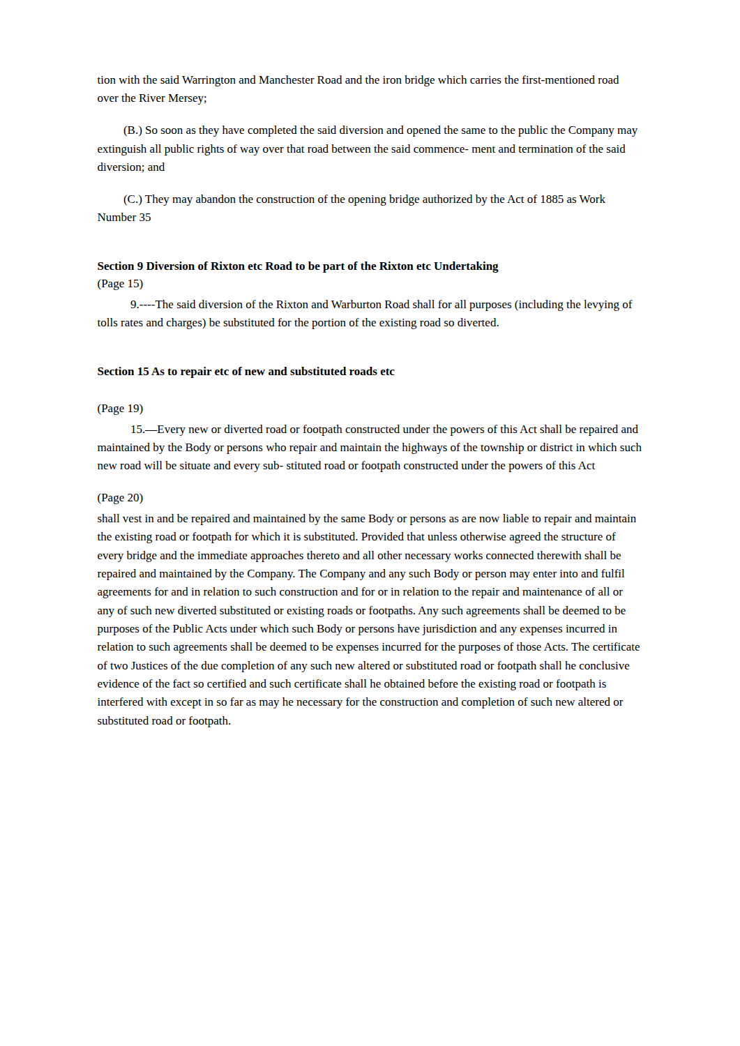tion with the said Warrington and Manchester Road and the iron bridge which carries the first-mentioned road over the River Mersey;
(B.) So soon as they have completed the said diversion and opened the same to the public the Company may extinguish all public rights of way over that road between the said commence- ment and termination of the said diversion; and
(C.) They may abandon the construction of the opening bridge authorized by the Act of 1885 as Work Number 35
Section 9 Diversion of Rixton etc Road to be part of the Rixton etc Undertaking
(Page 15)
9.----The said diversion of the Rixton and Warburton Road shall for all purposes (including the levying of tolls rates and charges) be substituted for the portion of the existing road so diverted.
Section 15 As to repair etc of new and substituted roads etc
(Page 19)
15.—Every new or diverted road or footpath constructed under the powers of this Act shall be repaired and maintained by the Body or persons who repair and maintain the highways of the township or district in which such new road will be situate and every sub- stituted road or footpath constructed under the powers of this Act
(Page 20)
shall vest in and be repaired and maintained by the same Body or persons as are now liable to repair and maintain the existing road or footpath for which it is substituted. Provided that unless otherwise agreed the structure of every bridge and the immediate approaches thereto and all other necessary works connected therewith shall be repaired and maintained by the Company. The Company and any such Body or person may enter into and fulfil agreements for and in relation to such construction and for or in relation to the repair and maintenance of all or any of such new diverted substituted or existing roads or footpaths. Any such agreements shall be deemed to be purposes of the Public Acts under which such Body or persons have jurisdiction and any expenses incurred in relation to such agreements shall be deemed to be expenses incurred for the purposes of those Acts. The certificate of two Justices of the due completion of any such new altered or substituted road or footpath shall he conclusive evidence of the fact so certified and such certificate shall he obtained before the existing road or footpath is interfered with except in so far as may he necessary for the construction and completion of such new altered or substituted road or footpath.